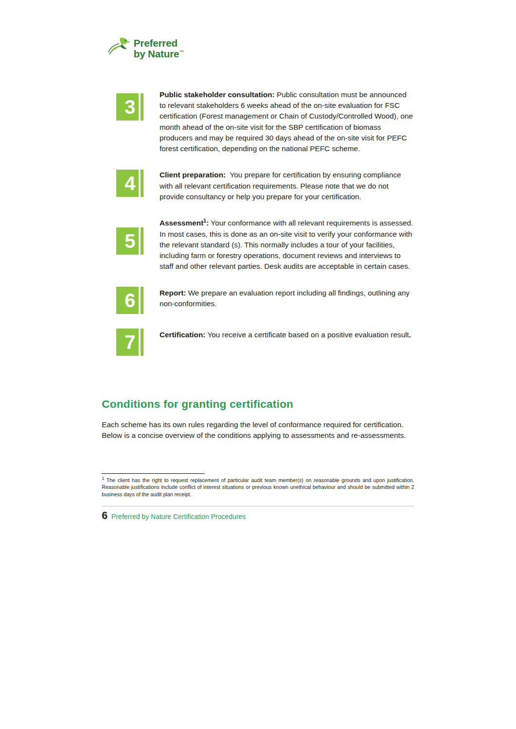Preferred
by Nature™
3
Public stakeholder consultation: Public consultation must be announced to relevant stakeholders 6 weeks ahead of the on-site evaluation for FSC certification (Forest management or Chain of Custody/Controlled Wood), one month ahead of the on-site visit for the SBP certification of biomass producers and may be required 30 days ahead of the on-site visit for PEFC forest certification, depending on the national PEFC scheme.
4
Client preparation: You prepare for certification by ensuring compliance with all relevant certification requirements. Please note that we do not provide consultancy or help you prepare for your certification.
5
Assessment1: Your conformance with all relevant requirements is assessed. In most cases, this is done as an on-site visit to verify your conformance with the relevant standard (s). This normally includes a tour of your facilities, including farm or forestry operations, document reviews and interviews to staff and other relevant parties. Desk audits are acceptable in certain cases.
6
Report: We prepare an evaluation report including all findings, outlining any non-conformities.
7
Certification: You receive a certificate based on a positive evaluation result.
Conditions for granting certification
Each scheme has its own rules regarding the level of conformance required for certification. Below is a concise overview of the conditions applying to assessments and re-assessments.
1 The client has the right to request replacement of particular audit team member(s) on reasonable grounds and upon justification. Reasonable justifications include conflict of interest situations or previous known unethical behaviour and should be submitted within 2 business days of the audit plan receipt.
6 Preferred by Nature Certification Procedures